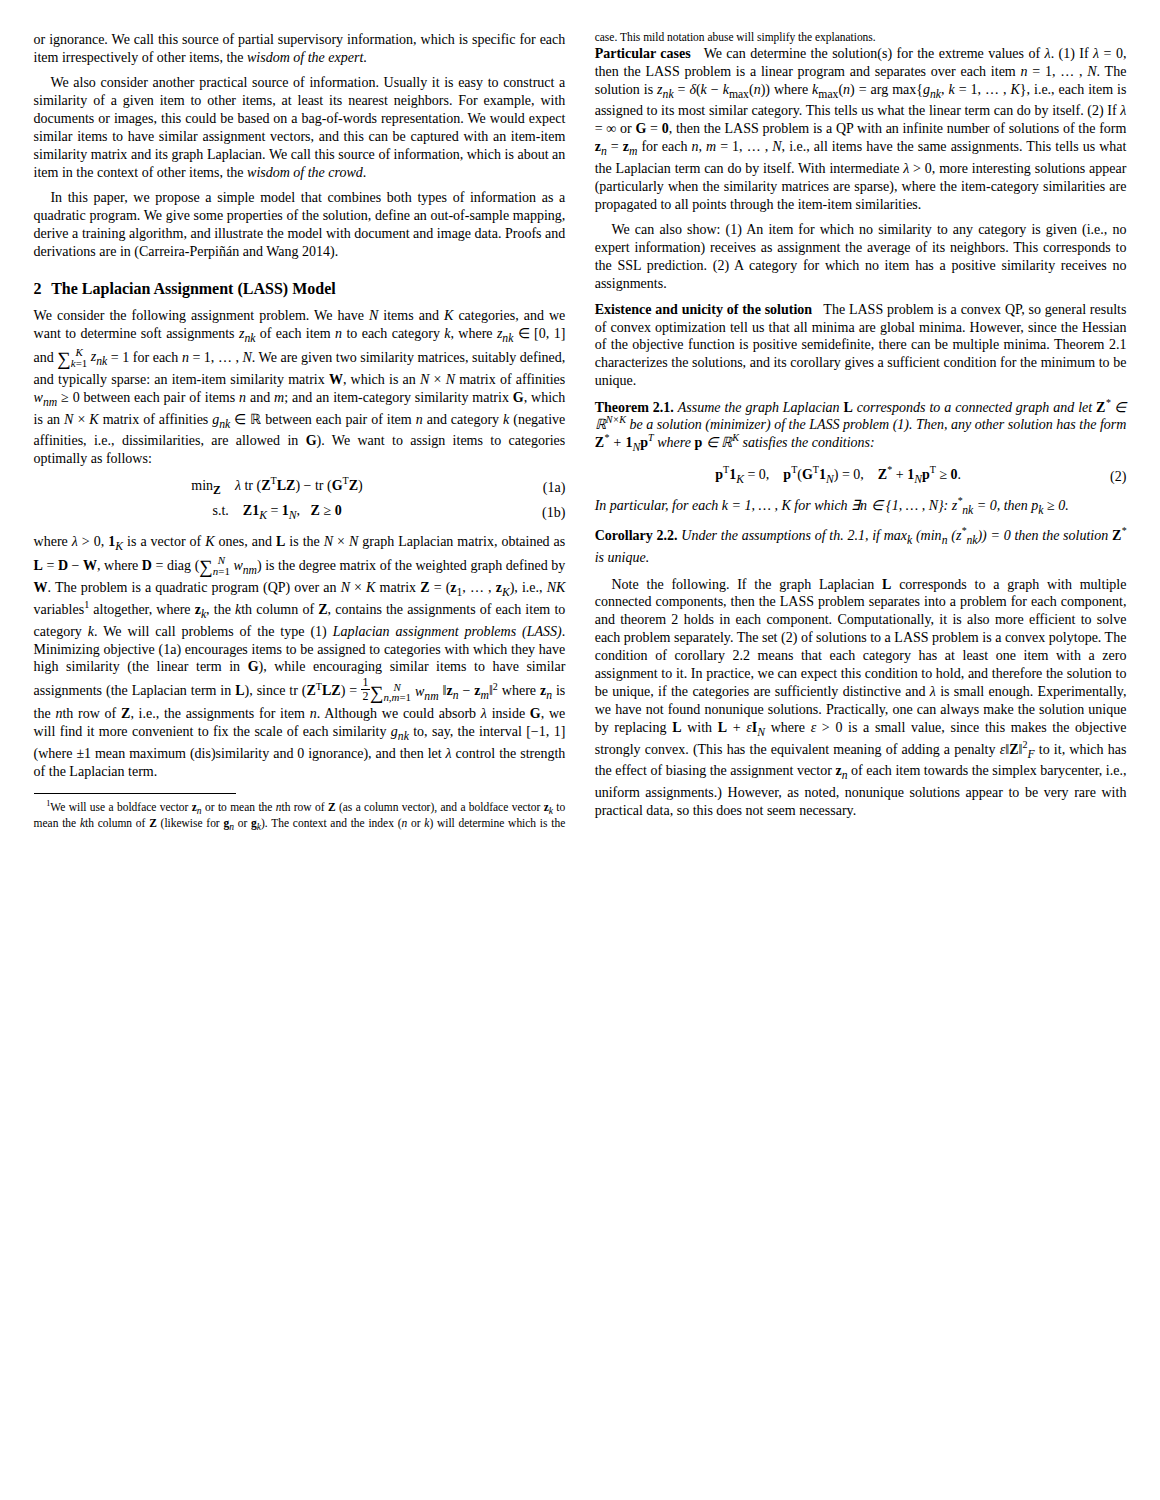or ignorance. We call this source of partial supervisory information, which is specific for each item irrespectively of other items, the wisdom of the expert.
We also consider another practical source of information. Usually it is easy to construct a similarity of a given item to other items, at least its nearest neighbors. For example, with documents or images, this could be based on a bag-of-words representation. We would expect similar items to have similar assignment vectors, and this can be captured with an item-item similarity matrix and its graph Laplacian. We call this source of information, which is about an item in the context of other items, the wisdom of the crowd.
In this paper, we propose a simple model that combines both types of information as a quadratic program. We give some properties of the solution, define an out-of-sample mapping, derive a training algorithm, and illustrate the model with document and image data. Proofs and derivations are in (Carreira-Perpiñán and Wang 2014).
2 The Laplacian Assignment (LASS) Model
We consider the following assignment problem. We have N items and K categories, and we want to determine soft assignments znk of each item n to each category k, where znk ∈ [0, 1] and ∑Kk=1 znk = 1 for each n = 1, … , N. We are given two similarity matrices, suitably defined, and typically sparse: an item-item similarity matrix W, which is an N × N matrix of affinities wnm ≥ 0 between each pair of items n and m; and an item-category similarity matrix G, which is an N × K matrix of affinities gnk ∈ ℝ between each pair of item n and category k (negative affinities, i.e., dissimilarities, are allowed in G). We want to assign items to categories optimally as follows:
| min Z λ tr ( Z T LZ ) − tr ( G T Z ) | (1a) |
| s.t. Z1 K = 1 N , Z ≥ 0 | (1b) |
where λ > 0, 1K is a vector of K ones, and L is the N × N graph Laplacian matrix, obtained as L = D − W, where D = diag (∑Nn=1 wnm) is the degree matrix of the weighted graph defined by W. The problem is a quadratic program (QP) over an N × K matrix Z = (z1, … , zK), i.e., NK variables1 altogether, where zk, the kth column of Z, contains the assignments of each item to category k. We will call problems of the type (1) Laplacian assignment problems (LASS). Minimizing objective (1a) encourages items to be assigned to categories with which they have high similarity (the linear term in G), while encouraging similar items to have similar assignments (the Laplacian term in L), since tr (ZTLZ) = 12∑Nn,m=1 wnm ‖zn − zm‖2 where zn is the nth row of Z, i.e., the assignments for item n. Although we could absorb λ inside G, we will find it more convenient to fix the scale of each similarity gnk to, say, the interval [−1, 1] (where ±1 mean maximum (dis)similarity and 0 ignorance), and then let λ control the strength of the Laplacian term.
1We will use a boldface vector zn or to mean the nth row of Z (as a column vector), and a boldface vector zk to mean the kth column of Z (likewise for gn or gk). The context and the index (n or k) will determine which is the case. This mild notation abuse will simplify the explanations.
Particular cases We can determine the solution(s) for the extreme values of λ. (1) If λ = 0, then the LASS problem is a linear program and separates over each item n = 1, … , N. The solution is znk = δ(k − kmax(n)) where kmax(n) = arg max{gnk, k = 1, … , K}, i.e., each item is assigned to its most similar category. This tells us what the linear term can do by itself. (2) If λ = ∞ or G = 0, then the LASS problem is a QP with an infinite number of solutions of the form zn = zm for each n, m = 1, … , N, i.e., all items have the same assignments. This tells us what the Laplacian term can do by itself. With intermediate λ > 0, more interesting solutions appear (particularly when the similarity matrices are sparse), where the item-category similarities are propagated to all points through the item-item similarities.
We can also show: (1) An item for which no similarity to any category is given (i.e., no expert information) receives as assignment the average of its neighbors. This corresponds to the SSL prediction. (2) A category for which no item has a positive similarity receives no assignments.
Existence and unicity of the solution The LASS problem is a convex QP, so general results of convex optimization tell us that all minima are global minima. However, since the Hessian of the objective function is positive semidefinite, there can be multiple minima. Theorem 2.1 characterizes the solutions, and its corollary gives a sufficient condition for the minimum to be unique.
Theorem 2.1. Assume the graph Laplacian L corresponds to a connected graph and let Z* ∈ ℝN×K be a solution (minimizer) of the LASS problem (1). Then, any other solution has the form Z* + 1NpT where p ∈ ℝK satisfies the conditions:
| p T 1 K = 0, p T ( G T 1 N ) = 0, Z * + 1 N p T ≥ 0 . | (2) |
In particular, for each k = 1, … , K for which ∃n ∈ {1, … , N}: z*nk = 0, then pk ≥ 0.
Corollary 2.2. Under the assumptions of th. 2.1, if maxk (minn (z*nk)) = 0 then the solution Z* is unique.
Note the following. If the graph Laplacian L corresponds to a graph with multiple connected components, then the LASS problem separates into a problem for each component, and theorem 2 holds in each component. Computationally, it is also more efficient to solve each problem separately. The set (2) of solutions to a LASS problem is a convex polytope. The condition of corollary 2.2 means that each category has at least one item with a zero assignment to it. In practice, we can expect this condition to hold, and therefore the solution to be unique, if the categories are sufficiently distinctive and λ is small enough. Experimentally, we have not found nonunique solutions. Practically, one can always make the solution unique by replacing L with L + εIN where ε > 0 is a small value, since this makes the objective strongly convex. (This has the equivalent meaning of adding a penalty ε‖Z‖2F to it, which has the effect of biasing the assignment vector zn of each item towards the simplex barycenter, i.e., uniform assignments.) However, as noted, nonunique solutions appear to be very rare with practical data, so this does not seem necessary.